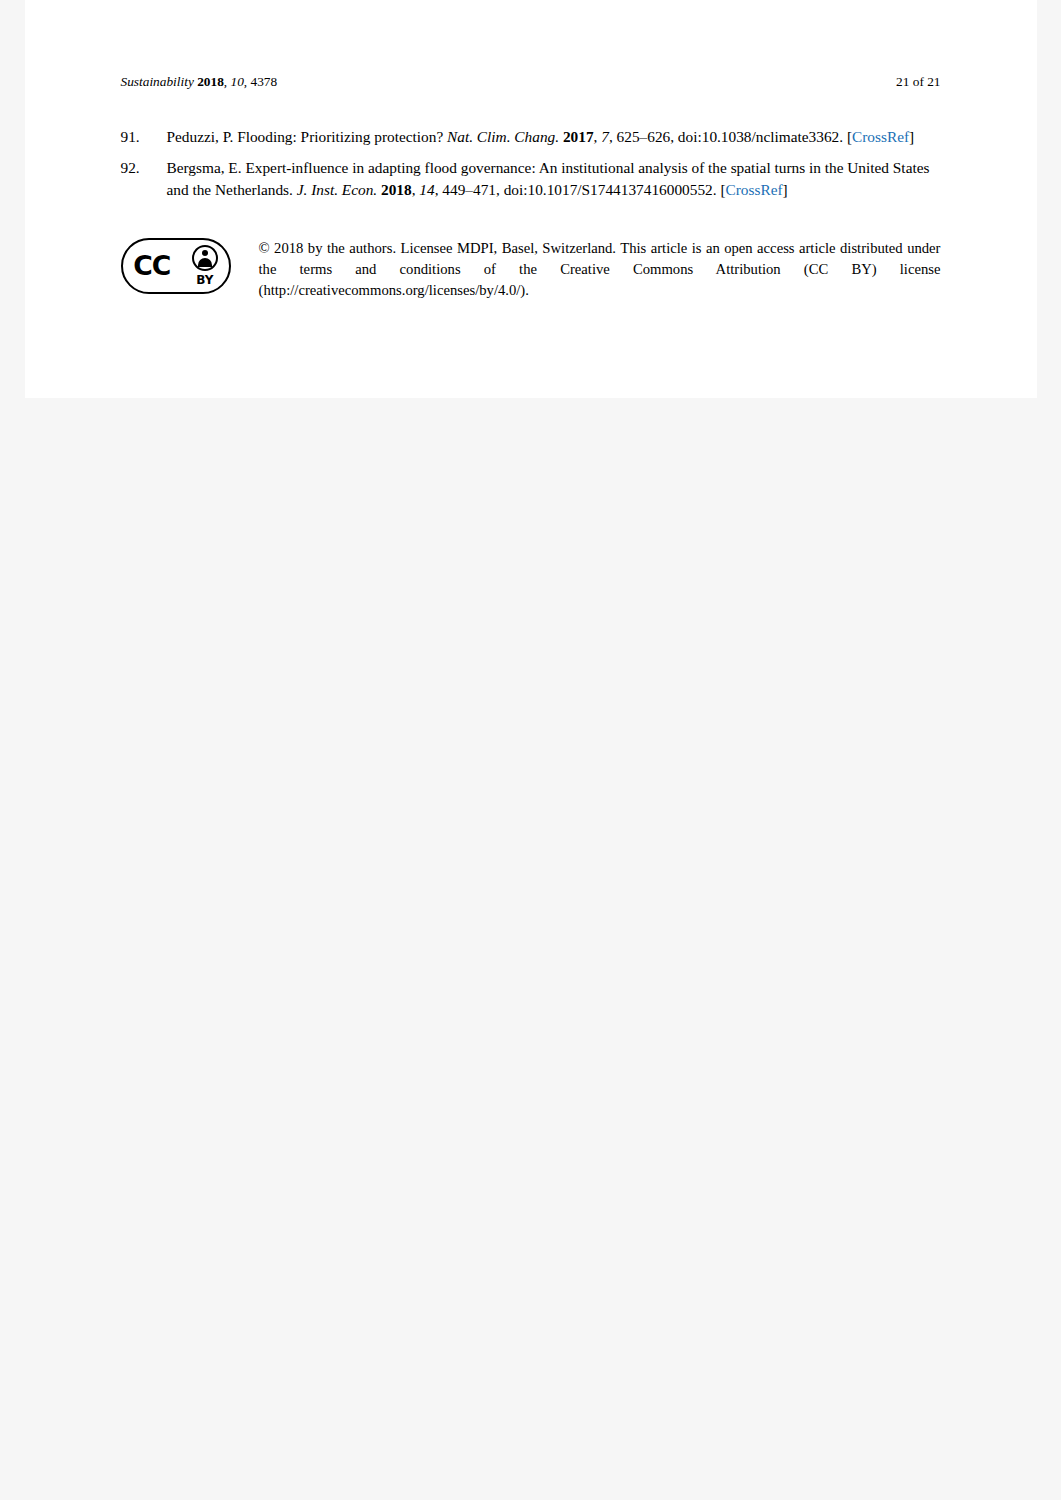Sustainability 2018, 10, 4378 21 of 21
91. Peduzzi, P. Flooding: Prioritizing protection? Nat. Clim. Chang. 2017, 7, 625–626, doi:10.1038/nclimate3362. [CrossRef]
92. Bergsma, E. Expert-influence in adapting flood governance: An institutional analysis of the spatial turns in the United States and the Netherlands. J. Inst. Econ. 2018, 14, 449–471, doi:10.1017/S1744137416000552. [CrossRef]
CC BY
© 2018 by the authors. Licensee MDPI, Basel, Switzerland. This article is an open access article distributed under the terms and conditions of the Creative Commons Attribution (CC BY) license (http://creativecommons.org/licenses/by/4.0/).